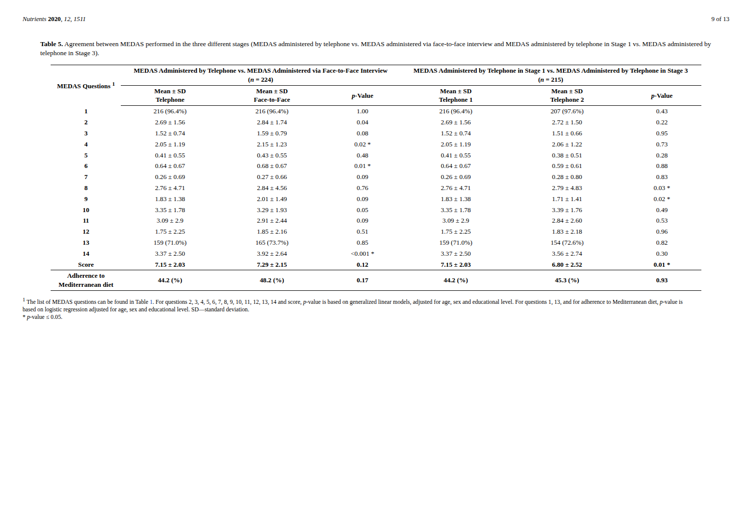Nutrients 2020, 12, 1511
9 of 13
Table 5. Agreement between MEDAS performed in the three different stages (MEDAS administered by telephone vs. MEDAS administered via face-to-face interview and MEDAS administered by telephone in Stage 1 vs. MEDAS administered by telephone in Stage 3).
| MEDAS Questions 1 | MEDAS Administered by Telephone vs. MEDAS Administered via Face-to-Face Interview ( n = 224) | MEDAS Administered by Telephone in Stage 1 vs. MEDAS Administered by Telephone in Stage 3 ( n = 215) |
| --- | --- | --- |
| Mean ± SD Telephone | Mean ± SD Face-to-Face | p -Value | Mean ± SD Telephone 1 | Mean ± SD Telephone 2 | p -Value |
| 1 | 216 (96.4%) | 216 (96.4%) | 1.00 | 216 (96.4%) | 207 (97.6%) | 0.43 |
| 2 | 2.69 ± 1.56 | 2.84 ± 1.74 | 0.04 | 2.69 ± 1.56 | 2.72 ± 1.50 | 0.22 |
| 3 | 1.52 ± 0.74 | 1.59 ± 0.79 | 0.08 | 1.52 ± 0.74 | 1.51 ± 0.66 | 0.95 |
| 4 | 2.05 ± 1.19 | 2.15 ± 1.23 | 0.02 * | 2.05 ± 1.19 | 2.06 ± 1.22 | 0.73 |
| 5 | 0.41 ± 0.55 | 0.43 ± 0.55 | 0.48 | 0.41 ± 0.55 | 0.38 ± 0.51 | 0.28 |
| 6 | 0.64 ± 0.67 | 0.68 ± 0.67 | 0.01 * | 0.64 ± 0.67 | 0.59 ± 0.61 | 0.88 |
| 7 | 0.26 ± 0.69 | 0.27 ± 0.66 | 0.09 | 0.26 ± 0.69 | 0.28 ± 0.80 | 0.83 |
| 8 | 2.76 ± 4.71 | 2.84 ± 4.56 | 0.76 | 2.76 ± 4.71 | 2.79 ± 4.83 | 0.03 * |
| 9 | 1.83 ± 1.38 | 2.01 ± 1.49 | 0.09 | 1.83 ± 1.38 | 1.71 ± 1.41 | 0.02 * |
| 10 | 3.35 ± 1.78 | 3.29 ± 1.93 | 0.05 | 3.35 ± 1.78 | 3.39 ± 1.76 | 0.49 |
| 11 | 3.09 ± 2.9 | 2.91 ± 2.44 | 0.09 | 3.09 ± 2.9 | 2.84 ± 2.60 | 0.53 |
| 12 | 1.75 ± 2.25 | 1.85 ± 2.16 | 0.51 | 1.75 ± 2.25 | 1.83 ± 2.18 | 0.96 |
| 13 | 159 (71.0%) | 165 (73.7%) | 0.85 | 159 (71.0%) | 154 (72.6%) | 0.82 |
| 14 | 3.37 ± 2.50 | 3.92 ± 2.64 | <0.001 * | 3.37 ± 2.50 | 3.56 ± 2.74 | 0.30 |
| Score | 7.15 ± 2.03 | 7.29 ± 2.15 | 0.12 | 7.15 ± 2.03 | 6.80 ± 2.52 | 0.01 * |
| Adherence to Mediterranean diet | 44.2 (%) | 48.2 (%) | 0.17 | 44.2 (%) | 45.3 (%) | 0.93 |
1 The list of MEDAS questions can be found in Table 1. For questions 2, 3, 4, 5, 6, 7, 8, 9, 10, 11, 12, 13, 14 and score, p-value is based on generalized linear models, adjusted for age, sex and educational level. For questions 1, 13, and for adherence to Mediterranean diet, p-value is based on logistic regression adjusted for age, sex and educational level. SD—standard deviation.
* p-value ≤ 0.05.